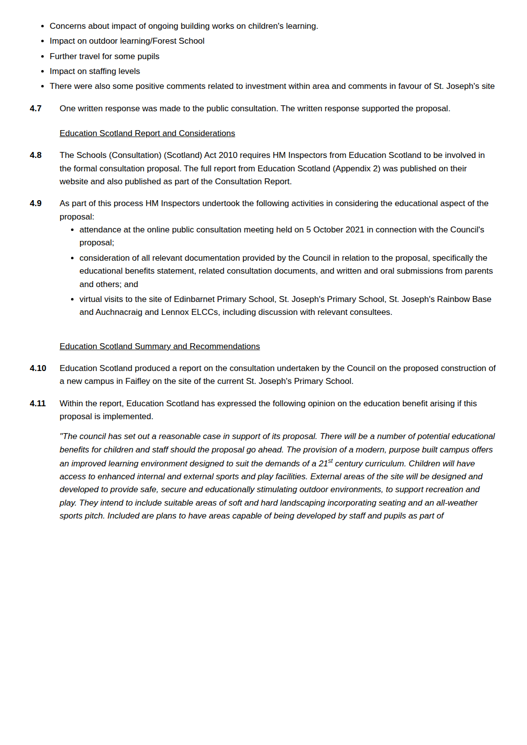Concerns about impact of ongoing building works on children's learning.
Impact on outdoor learning/Forest School
Further travel for some pupils
Impact on staffing levels
There were also some positive comments related to investment within area and comments in favour of St. Joseph's site
4.7
One written response was made to the public consultation. The written response supported the proposal.
Education Scotland Report and Considerations
4.8
The Schools (Consultation) (Scotland) Act 2010 requires HM Inspectors from Education Scotland to be involved in the formal consultation proposal. The full report from Education Scotland (Appendix 2) was published on their website and also published as part of the Consultation Report.
4.9
As part of this process HM Inspectors undertook the following activities in considering the educational aspect of the proposal:
attendance at the online public consultation meeting held on 5 October 2021 in connection with the Council's proposal;
consideration of all relevant documentation provided by the Council in relation to the proposal, specifically the educational benefits statement, related consultation documents, and written and oral submissions from parents and others; and
virtual visits to the site of Edinbarnet Primary School, St. Joseph's Primary School, St. Joseph's Rainbow Base and Auchnacraig and Lennox ELCCs, including discussion with relevant consultees.
Education Scotland Summary and Recommendations
4.10
Education Scotland produced a report on the consultation undertaken by the Council on the proposed construction of a new campus in Faifley on the site of the current St. Joseph's Primary School.
4.11
Within the report, Education Scotland has expressed the following opinion on the education benefit arising if this proposal is implemented.
"The council has set out a reasonable case in support of its proposal. There will be a number of potential educational benefits for children and staff should the proposal go ahead. The provision of a modern, purpose built campus offers an improved learning environment designed to suit the demands of a 21st century curriculum. Children will have access to enhanced internal and external sports and play facilities. External areas of the site will be designed and developed to provide safe, secure and educationally stimulating outdoor environments, to support recreation and play. They intend to include suitable areas of soft and hard landscaping incorporating seating and an all-weather sports pitch. Included are plans to have areas capable of being developed by staff and pupils as part of